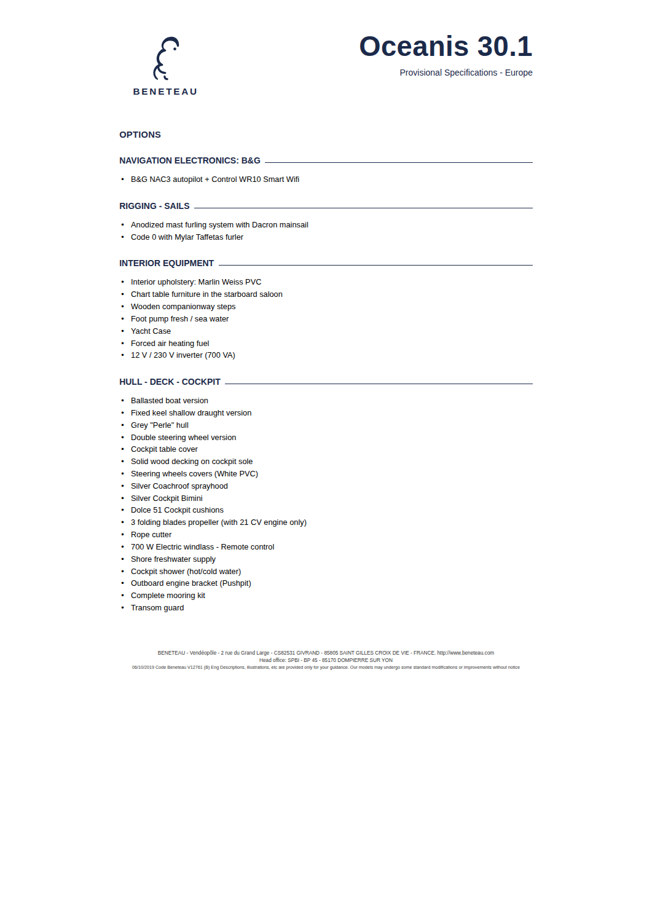BENETEAU
Oceanis 30.1
Provisional Specifications - Europe
OPTIONS
NAVIGATION ELECTRONICS: B&G
B&G NAC3 autopilot + Control WR10 Smart Wifi
RIGGING - SAILS
Anodized mast furling system with Dacron mainsail
Code 0 with Mylar Taffetas furler
INTERIOR EQUIPMENT
Interior upholstery: Marlin Weiss PVC
Chart table furniture in the starboard saloon
Wooden companionway steps
Foot pump fresh / sea water
Yacht Case
Forced air heating fuel
12 V / 230 V inverter (700 VA)
HULL - DECK - COCKPIT
Ballasted boat version
Fixed keel shallow draught version
Grey "Perle" hull
Double steering wheel version
Cockpit table cover
Solid wood decking on cockpit sole
Steering wheels covers (White PVC)
Silver Coachroof sprayhood
Silver Cockpit Bimini
Dolce 51 Cockpit cushions
3 folding blades propeller (with 21 CV engine only)
Rope cutter
700 W Electric windlass - Remote control
Shore freshwater supply
Cockpit shower (hot/cold water)
Outboard engine bracket (Pushpit)
Complete mooring kit
Transom guard
BENETEAU - Vendéopôle - 2 rue du Grand Large - CS82531 GIVRAND - 85805 SAINT GILLES CROIX DE VIE - FRANCE. http://www.beneteau.com
Head office: SPBI - BP 45 - 85170 DOMPIERRE SUR YON
06/10/2019 Code Beneteau V12761 (B) Eng Descriptions, illustrations, etc are provided only for your guidance. Our models may undergo some standard modifications or improvements without notice